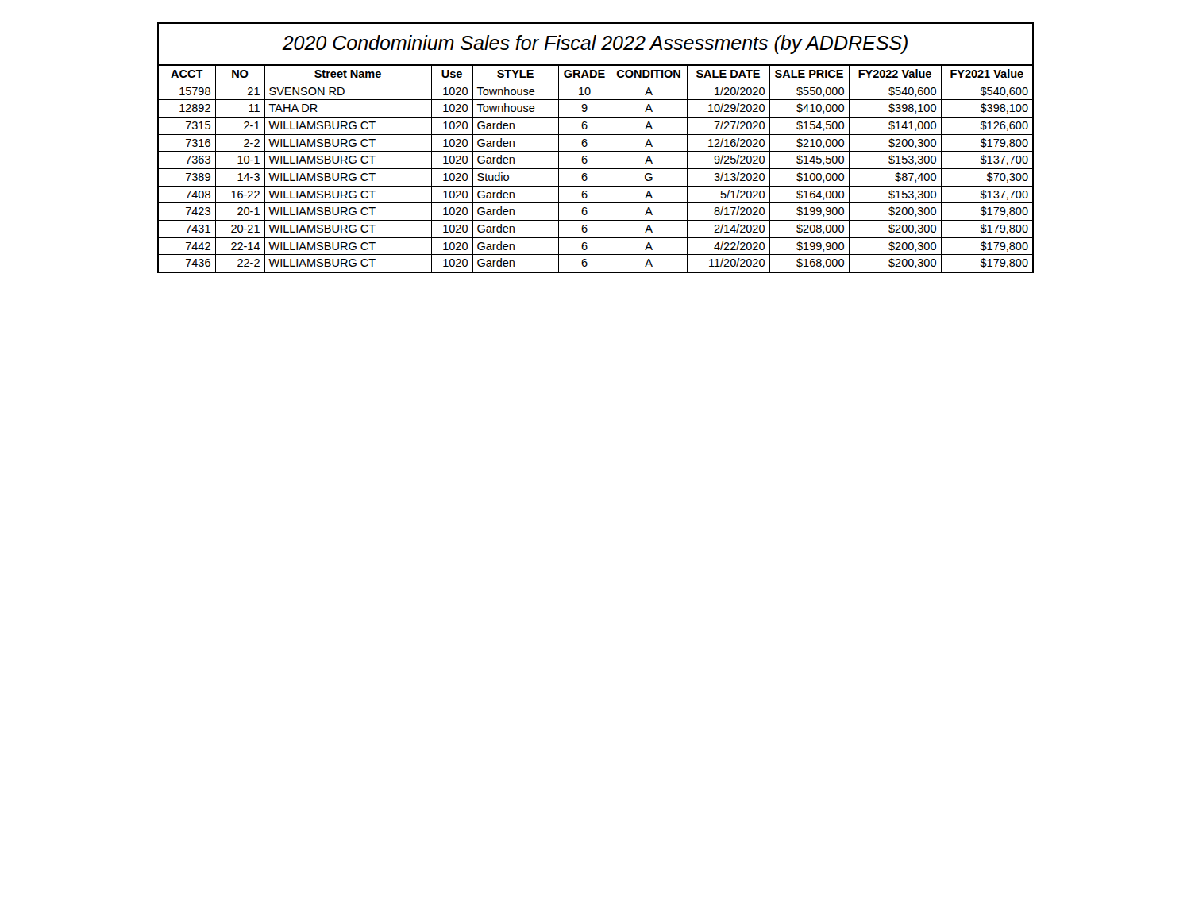2020 Condominium Sales for Fiscal 2022 Assessments (by ADDRESS)
| ACCT | NO | Street Name | Use | STYLE | GRADE | CONDITION | SALE DATE | SALE PRICE | FY2022 Value | FY2021 Value |
| --- | --- | --- | --- | --- | --- | --- | --- | --- | --- | --- |
| 15798 | 21 | SVENSON RD | 1020 | Townhouse | 10 | A | 1/20/2020 | $550,000 | $540,600 | $540,600 |
| 12892 | 11 | TAHA DR | 1020 | Townhouse | 9 | A | 10/29/2020 | $410,000 | $398,100 | $398,100 |
| 7315 | 2-1 | WILLIAMSBURG CT | 1020 | Garden | 6 | A | 7/27/2020 | $154,500 | $141,000 | $126,600 |
| 7316 | 2-2 | WILLIAMSBURG CT | 1020 | Garden | 6 | A | 12/16/2020 | $210,000 | $200,300 | $179,800 |
| 7363 | 10-1 | WILLIAMSBURG CT | 1020 | Garden | 6 | A | 9/25/2020 | $145,500 | $153,300 | $137,700 |
| 7389 | 14-3 | WILLIAMSBURG CT | 1020 | Studio | 6 | G | 3/13/2020 | $100,000 | $87,400 | $70,300 |
| 7408 | 16-22 | WILLIAMSBURG CT | 1020 | Garden | 6 | A | 5/1/2020 | $164,000 | $153,300 | $137,700 |
| 7423 | 20-1 | WILLIAMSBURG CT | 1020 | Garden | 6 | A | 8/17/2020 | $199,900 | $200,300 | $179,800 |
| 7431 | 20-21 | WILLIAMSBURG CT | 1020 | Garden | 6 | A | 2/14/2020 | $208,000 | $200,300 | $179,800 |
| 7442 | 22-14 | WILLIAMSBURG CT | 1020 | Garden | 6 | A | 4/22/2020 | $199,900 | $200,300 | $179,800 |
| 7436 | 22-2 | WILLIAMSBURG CT | 1020 | Garden | 6 | A | 11/20/2020 | $168,000 | $200,300 | $179,800 |